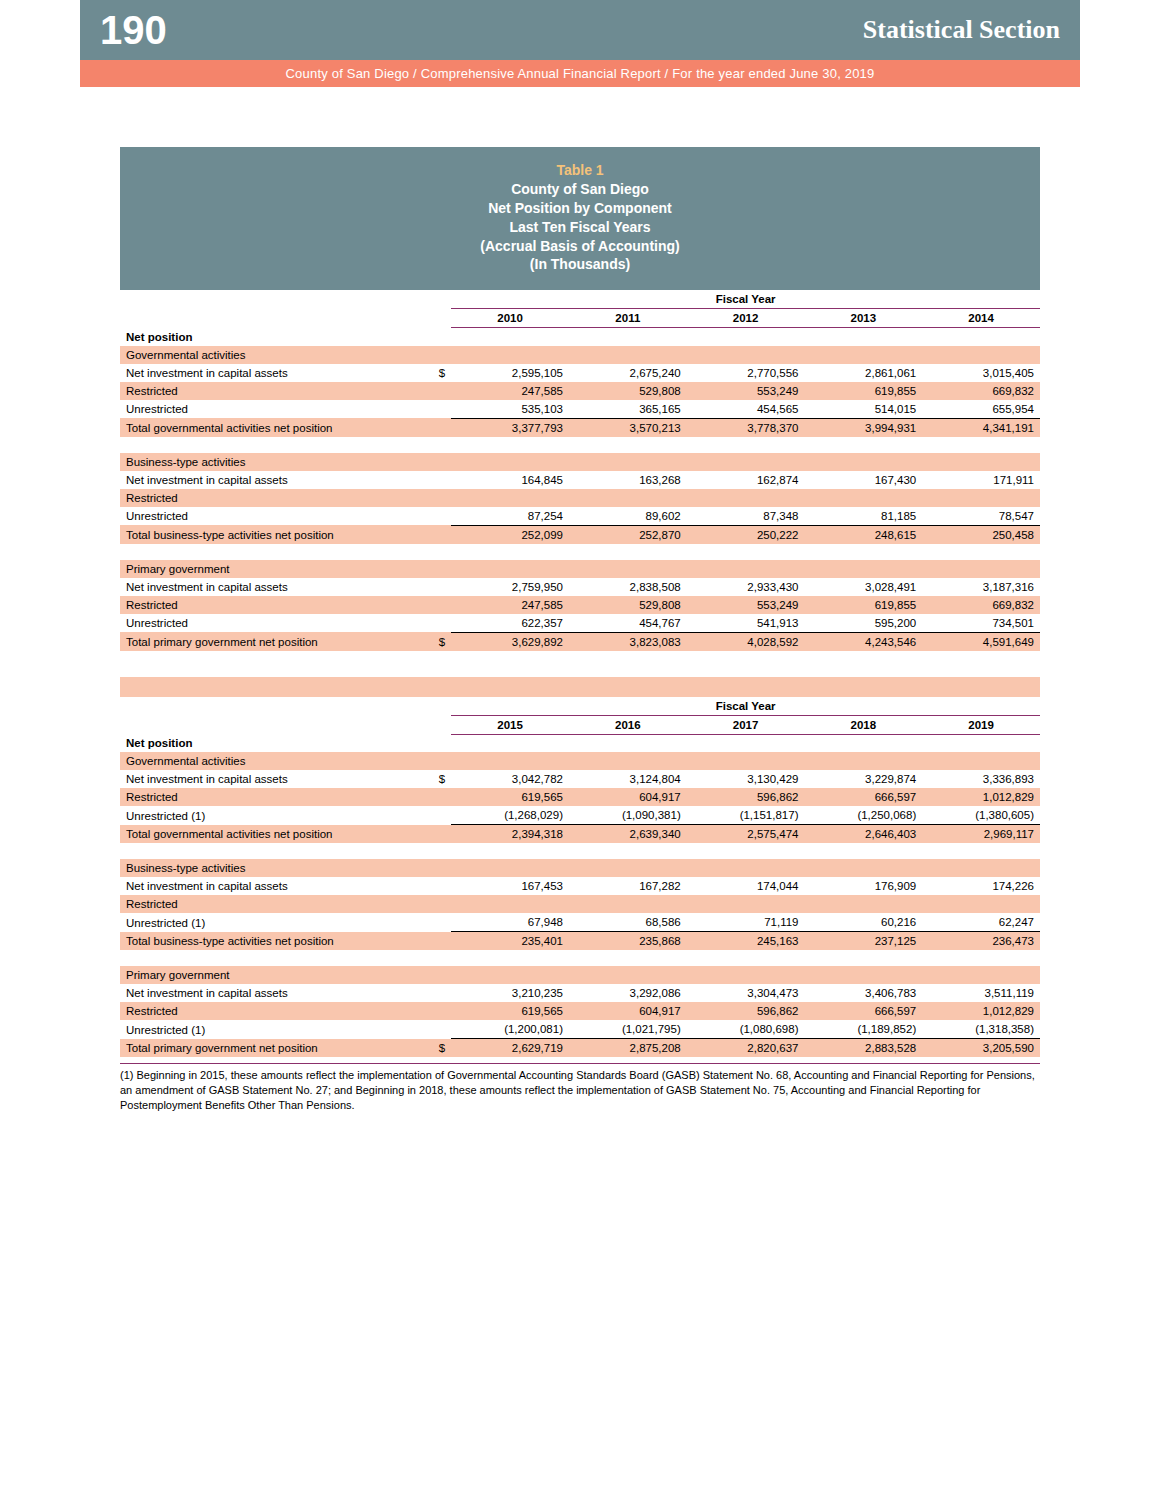190
Statistical Section
County of San Diego / Comprehensive Annual Financial Report / For the year ended June 30, 2019
Table 1
County of San Diego
Net Position by Component
Last Ten Fiscal Years
(Accrual Basis of Accounting)
(In Thousands)
| | | Fiscal Year |
| | | 2010 | 2011 | 2012 | 2013 | 2014 |
| Net position | | | | | | |
| Governmental activities | | | | | | |
| Net investment in capital assets | $ | 2,595,105 | 2,675,240 | 2,770,556 | 2,861,061 | 3,015,405 |
| Restricted | | 247,585 | 529,808 | 553,249 | 619,855 | 669,832 |
| Unrestricted | | 535,103 | 365,165 | 454,565 | 514,015 | 655,954 |
| Total governmental activities net position | | 3,377,793 | 3,570,213 | 3,778,370 | 3,994,931 | 4,341,191 |
| Business-type activities | | | | | | |
| Net investment in capital assets | | 164,845 | 163,268 | 162,874 | 167,430 | 171,911 |
| Restricted | | | | | | |
| Unrestricted | | 87,254 | 89,602 | 87,348 | 81,185 | 78,547 |
| Total business-type activities net position | | 252,099 | 252,870 | 250,222 | 248,615 | 250,458 |
| Primary government | | | | | | |
| Net investment in capital assets | | 2,759,950 | 2,838,508 | 2,933,430 | 3,028,491 | 3,187,316 |
| Restricted | | 247,585 | 529,808 | 553,249 | 619,855 | 669,832 |
| Unrestricted | | 622,357 | 454,767 | 541,913 | 595,200 | 734,501 |
| Total primary government net position | $ | 3,629,892 | 3,823,083 | 4,028,592 | 4,243,546 | 4,591,649 |
| | | Fiscal Year |
| | | 2015 | 2016 | 2017 | 2018 | 2019 |
| Net position | | | | | | |
| Governmental activities | | | | | | |
| Net investment in capital assets | $ | 3,042,782 | 3,124,804 | 3,130,429 | 3,229,874 | 3,336,893 |
| Restricted | | 619,565 | 604,917 | 596,862 | 666,597 | 1,012,829 |
| Unrestricted (1) | | (1,268,029) | (1,090,381) | (1,151,817) | (1,250,068) | (1,380,605) |
| Total governmental activities net position | | 2,394,318 | 2,639,340 | 2,575,474 | 2,646,403 | 2,969,117 |
| Business-type activities | | | | | | |
| Net investment in capital assets | | 167,453 | 167,282 | 174,044 | 176,909 | 174,226 |
| Restricted | | | | | | |
| Unrestricted (1) | | 67,948 | 68,586 | 71,119 | 60,216 | 62,247 |
| Total business-type activities net position | | 235,401 | 235,868 | 245,163 | 237,125 | 236,473 |
| Primary government | | | | | | |
| Net investment in capital assets | | 3,210,235 | 3,292,086 | 3,304,473 | 3,406,783 | 3,511,119 |
| Restricted | | 619,565 | 604,917 | 596,862 | 666,597 | 1,012,829 |
| Unrestricted (1) | | (1,200,081) | (1,021,795) | (1,080,698) | (1,189,852) | (1,318,358) |
| Total primary government net position | $ | 2,629,719 | 2,875,208 | 2,820,637 | 2,883,528 | 3,205,590 |
(1) Beginning in 2015, these amounts reflect the implementation of Governmental Accounting Standards Board (GASB) Statement No. 68, Accounting and Financial Reporting for Pensions, an amendment of GASB Statement No. 27; and Beginning in 2018, these amounts reflect the implementation of GASB Statement No. 75, Accounting and Financial Reporting for Postemployment Benefits Other Than Pensions.